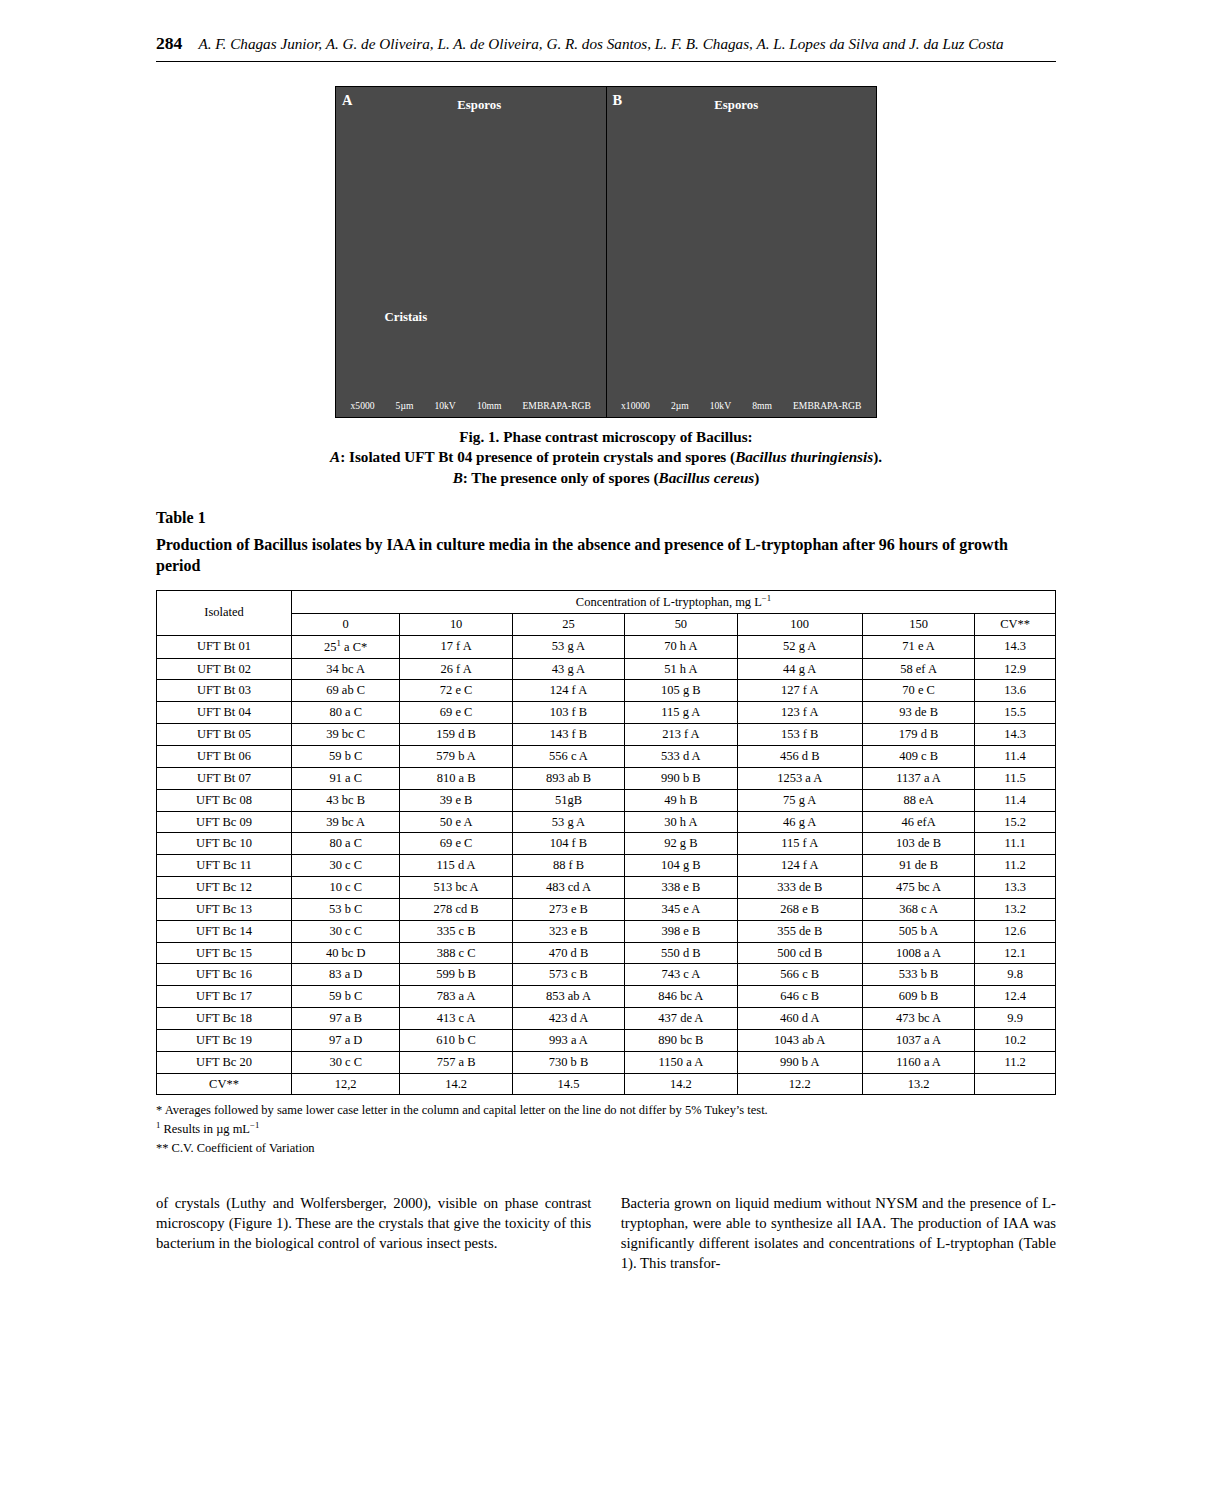284 A. F. Chagas Junior, A. G. de Oliveira, L. A. de Oliveira, G. R. dos Santos, L. F. B. Chagas, A. L. Lopes da Silva and J. da Luz Costa
A Esporos Cristais
x50005µm 10kV 10mm EMBRAPA-RGB
B Esporos
x100002µm 10kV 8mm EMBRAPA-RGB
Fig. 1. Phase contrast microscopy of Bacillus:
A: Isolated UFT Bt 04 presence of protein crystals and spores (Bacillus thuringiensis).
B: The presence only of spores (Bacillus cereus)
Table 1
Production of Bacillus isolates by IAA in culture media in the absence and presence of L-tryptophan after 96 hours of growth period
| Isolated | Concentration of L-tryptophan, mg L −1 |
| --- | --- |
| 0 | 10 | 25 | 50 | 100 | 150 | CV** |
| UFT Bt 01 | 25 1 a C* | 17 f A | 53 g A | 70 h A | 52 g A | 71 e A | 14.3 |
| UFT Bt 02 | 34 bc A | 26 f A | 43 g A | 51 h A | 44 g A | 58 ef A | 12.9 |
| UFT Bt 03 | 69 ab C | 72 e C | 124 f A | 105 g B | 127 f A | 70 e C | 13.6 |
| UFT Bt 04 | 80 a C | 69 e C | 103 f B | 115 g A | 123 f A | 93 de B | 15.5 |
| UFT Bt 05 | 39 bc C | 159 d B | 143 f B | 213 f A | 153 f B | 179 d B | 14.3 |
| UFT Bt 06 | 59 b C | 579 b A | 556 c A | 533 d A | 456 d B | 409 c B | 11.4 |
| UFT Bt 07 | 91 a C | 810 a B | 893 ab B | 990 b B | 1253 a A | 1137 a A | 11.5 |
| UFT Bc 08 | 43 bc B | 39 e B | 51gB | 49 h B | 75 g A | 88 eA | 11.4 |
| UFT Bc 09 | 39 bc A | 50 e A | 53 g A | 30 h A | 46 g A | 46 efA | 15.2 |
| UFT Bc 10 | 80 a C | 69 e C | 104 f B | 92 g B | 115 f A | 103 de B | 11.1 |
| UFT Bc 11 | 30 c C | 115 d A | 88 f B | 104 g B | 124 f A | 91 de B | 11.2 |
| UFT Bc 12 | 10 c C | 513 bc A | 483 cd A | 338 e B | 333 de B | 475 bc A | 13.3 |
| UFT Bc 13 | 53 b C | 278 cd B | 273 e B | 345 e A | 268 e B | 368 c A | 13.2 |
| UFT Bc 14 | 30 c C | 335 c B | 323 e B | 398 e B | 355 de B | 505 b A | 12.6 |
| UFT Bc 15 | 40 bc D | 388 c C | 470 d B | 550 d B | 500 cd B | 1008 a A | 12.1 |
| UFT Bc 16 | 83 a D | 599 b B | 573 c B | 743 c A | 566 c B | 533 b B | 9.8 |
| UFT Bc 17 | 59 b C | 783 a A | 853 ab A | 846 bc A | 646 c B | 609 b B | 12.4 |
| UFT Bc 18 | 97 a B | 413 c A | 423 d A | 437 de A | 460 d A | 473 bc A | 9.9 |
| UFT Bc 19 | 97 a D | 610 b C | 993 a A | 890 bc B | 1043 ab A | 1037 a A | 10.2 |
| UFT Bc 20 | 30 c C | 757 a B | 730 b B | 1150 a A | 990 b A | 1160 a A | 11.2 |
| CV** | 12,2 | 14.2 | 14.5 | 14.2 | 12.2 | 13.2 | |
* Averages followed by same lower case letter in the column and capital letter on the line do not differ by 5% Tukey’s test.
1 Results in µg mL−1
** C.V. Coefficient of Variation
of crystals (Luthy and Wolfersberger, 2000), visible on phase contrast microscopy (Figure 1). These are the crystals that give the toxicity of this bacterium in the biological control of various insect pests.
Bacteria grown on liquid medium without NYSM and the presence of L-tryptophan, were able to synthesize all IAA. The production of IAA was significantly different isolates and concentrations of L-tryptophan (Table 1). This transfor-